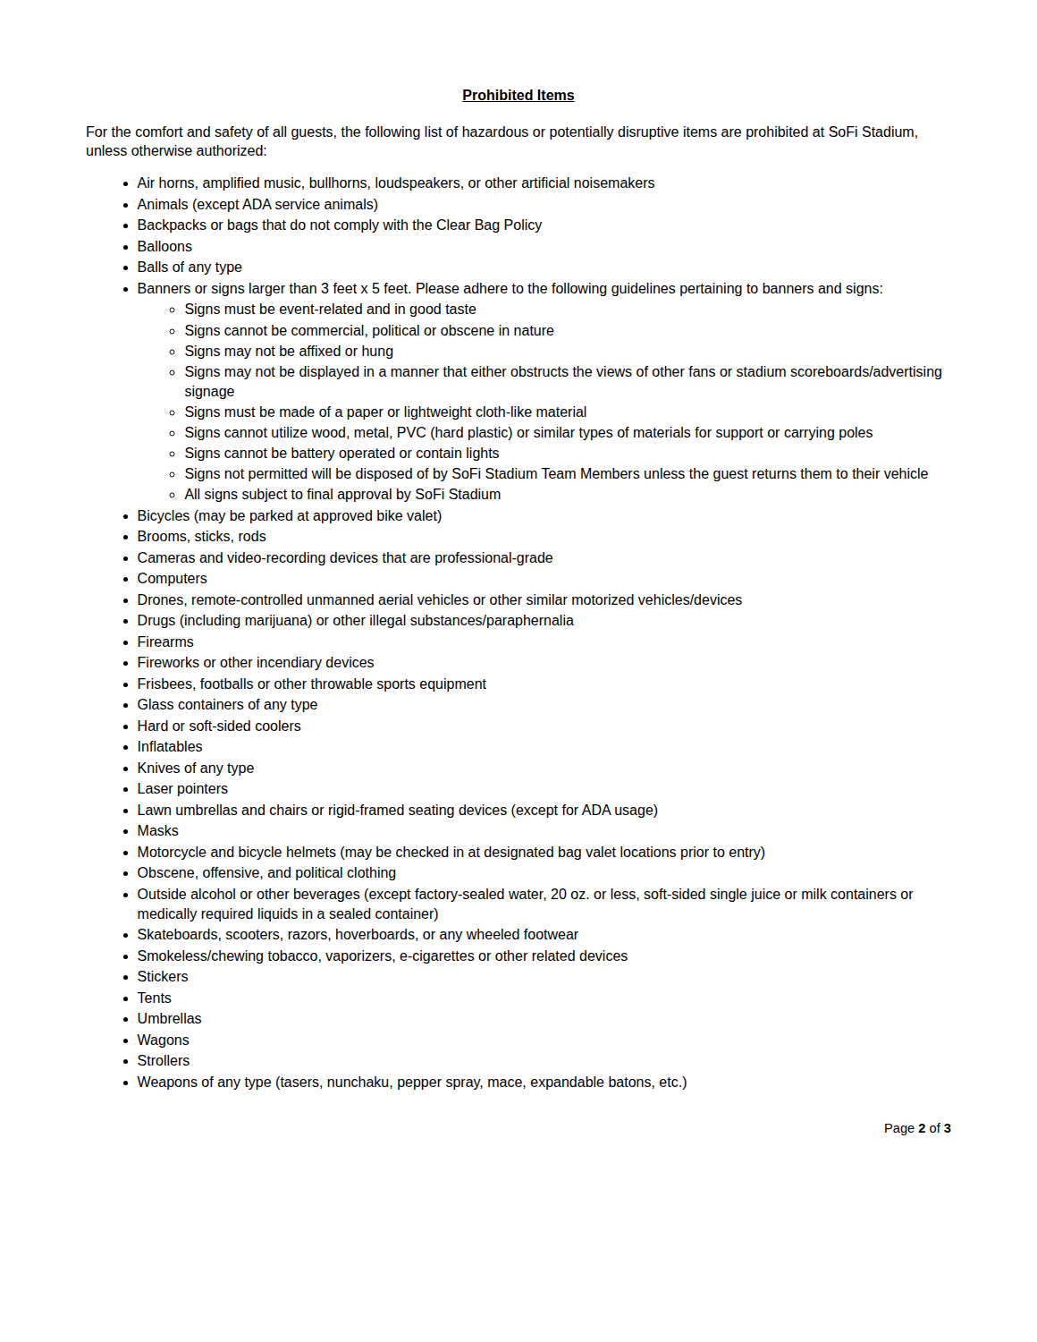Prohibited Items
For the comfort and safety of all guests, the following list of hazardous or potentially disruptive items are prohibited at SoFi Stadium, unless otherwise authorized:
Air horns, amplified music, bullhorns, loudspeakers, or other artificial noisemakers
Animals (except ADA service animals)
Backpacks or bags that do not comply with the Clear Bag Policy
Balloons
Balls of any type
Banners or signs larger than 3 feet x 5 feet. Please adhere to the following guidelines pertaining to banners and signs:
Signs must be event-related and in good taste
Signs cannot be commercial, political or obscene in nature
Signs may not be affixed or hung
Signs may not be displayed in a manner that either obstructs the views of other fans or stadium scoreboards/advertising signage
Signs must be made of a paper or lightweight cloth-like material
Signs cannot utilize wood, metal, PVC (hard plastic) or similar types of materials for support or carrying poles
Signs cannot be battery operated or contain lights
Signs not permitted will be disposed of by SoFi Stadium Team Members unless the guest returns them to their vehicle
All signs subject to final approval by SoFi Stadium
Bicycles (may be parked at approved bike valet)
Brooms, sticks, rods
Cameras and video-recording devices that are professional-grade
Computers
Drones, remote-controlled unmanned aerial vehicles or other similar motorized vehicles/devices
Drugs (including marijuana) or other illegal substances/paraphernalia
Firearms
Fireworks or other incendiary devices
Frisbees, footballs or other throwable sports equipment
Glass containers of any type
Hard or soft-sided coolers
Inflatables
Knives of any type
Laser pointers
Lawn umbrellas and chairs or rigid-framed seating devices (except for ADA usage)
Masks
Motorcycle and bicycle helmets (may be checked in at designated bag valet locations prior to entry)
Obscene, offensive, and political clothing
Outside alcohol or other beverages (except factory-sealed water, 20 oz. or less, soft-sided single juice or milk containers or medically required liquids in a sealed container)
Skateboards, scooters, razors, hoverboards, or any wheeled footwear
Smokeless/chewing tobacco, vaporizers, e-cigarettes or other related devices
Stickers
Tents
Umbrellas
Wagons
Strollers
Weapons of any type (tasers, nunchaku, pepper spray, mace, expandable batons, etc.)
Page 2 of 3